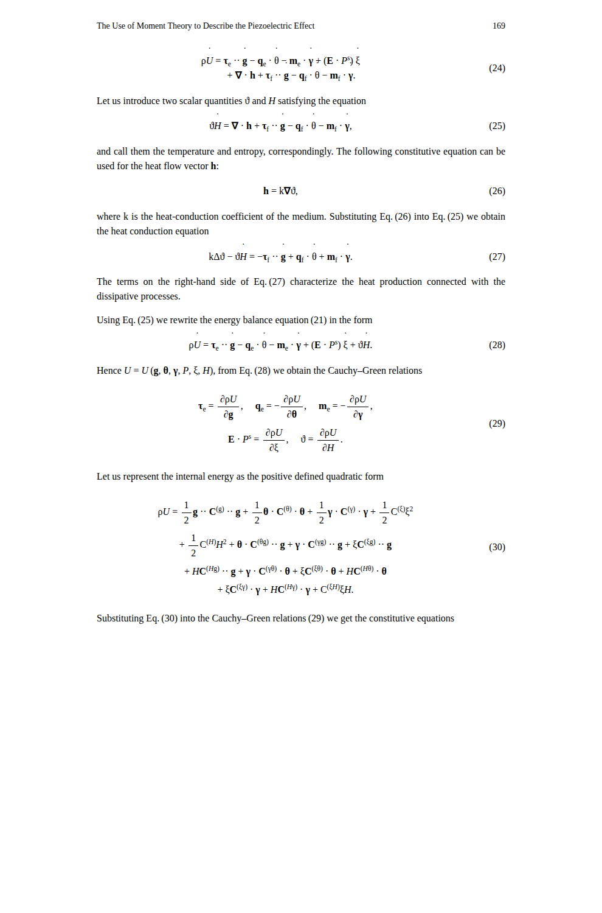The Use of Moment Theory to Describe the Piezoelectric Effect 169
ρU = τe ·· g − qe · θ − me · γ + (E · Ps) ξ + ∇ · h + τf ·· g − qf · θ − mf · γ.
(24)
Let us introduce two scalar quantities ϑ and H satisfying the equation
ϑH = ∇ · h + τf ·· g − qf · θ − mf · γ,
(25)
and call them the temperature and entropy, correspondingly. The following constitutive equation can be used for the heat flow vector h:
h = k∇ϑ,
(26)
where k is the heat-conduction coefficient of the medium. Substituting Eq. (26) into Eq. (25) we obtain the heat conduction equation
kΔϑ − ϑH = −τf ·· g + qf · θ + mf · γ.
(27)
The terms on the right-hand side of Eq. (27) characterize the heat production connected with the dissipative processes.
Using Eq. (25) we rewrite the energy balance equation (21) in the form
ρU = τe ·· g − qe · θ − me · γ + (E · Ps) ξ + ϑH.
(28)
Hence U = U (g, θ, γ, P, ξ, H), from Eq. (28) we obtain the Cauchy–Green relations
τe = ∂ρU∂g, qe = −∂ρU∂θ, me = −∂ρU∂γ,
E · Ps = ∂ρU∂ξ, ϑ = ∂ρU∂H.
(29)
Let us represent the internal energy as the positive defined quadratic form
ρU = 12 g ·· C(g) ·· g + 12 θ · C(θ) · θ + 12 γ · C(γ) · γ + 12 C(ξ)ξ2
+ 12 C(H)H2 + θ · C(θg) ·· g + γ · C(γg) ·· g + ξC(ξg) ·· g
+ HC(Hg) ·· g + γ · C(γθ) · θ + ξC(ξθ) · θ + HC(Hθ) · θ
+ ξC(ξγ) · γ + HC(Hγ) · γ + C(ξH)ξH.
(30)
Substituting Eq. (30) into the Cauchy–Green relations (29) we get the constitutive equations